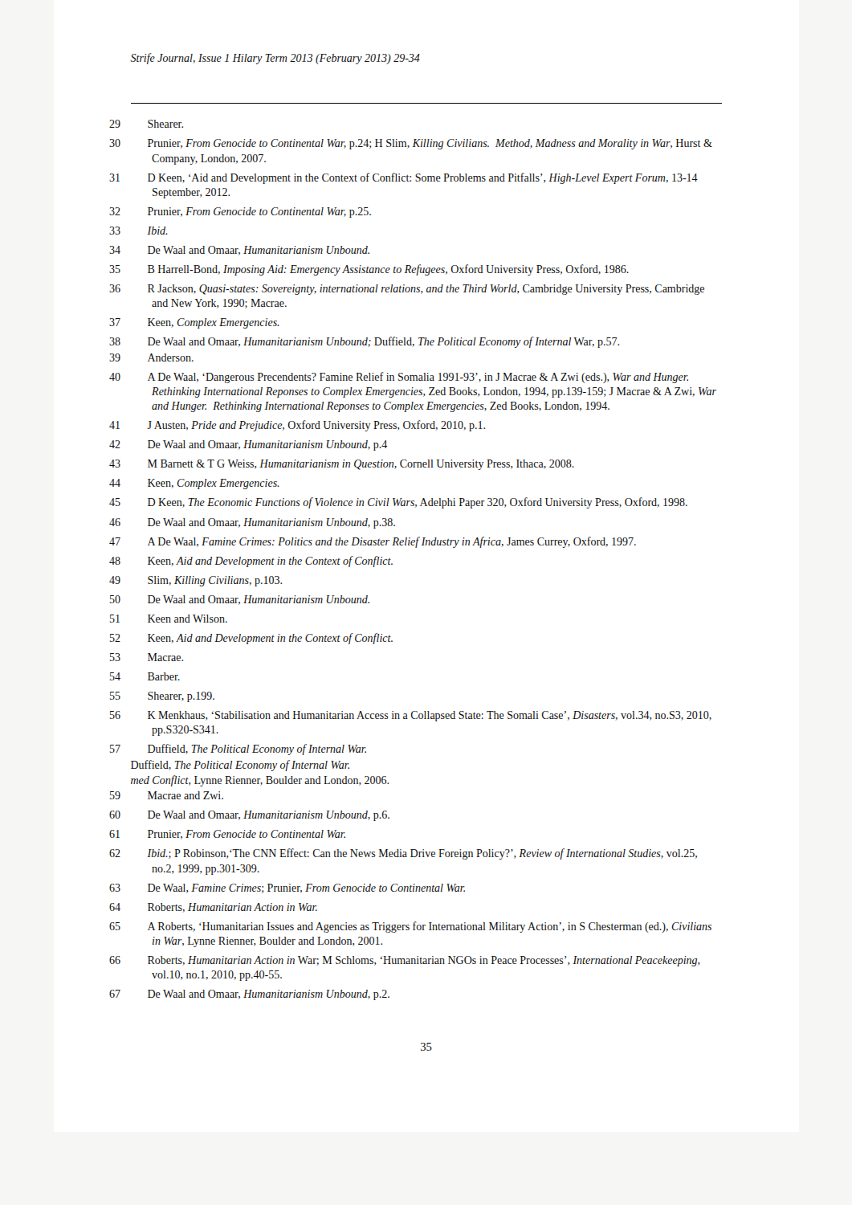Strife Journal, Issue 1 Hilary Term 2013 (February 2013) 29-34
29 Shearer.
30 Prunier, From Genocide to Continental War, p.24; H Slim, Killing Civilians. Method, Madness and Morality in War, Hurst & Company, London, 2007.
31 D Keen, ‘Aid and Development in the Context of Conflict: Some Problems and Pitfalls’, High-Level Expert Forum, 13-14 September, 2012.
32 Prunier, From Genocide to Continental War, p.25.
33 Ibid.
34 De Waal and Omaar, Humanitarianism Unbound.
35 B Harrell-Bond, Imposing Aid: Emergency Assistance to Refugees, Oxford University Press, Oxford, 1986.
36 R Jackson, Quasi-states: Sovereignty, international relations, and the Third World, Cambridge University Press, Cambridge and New York, 1990; Macrae.
37 Keen, Complex Emergencies.
38 De Waal and Omaar, Humanitarianism Unbound; Duffield, The Political Economy of Internal War, p.57.
39 Anderson.
40 A De Waal, ‘Dangerous Precendents? Famine Relief in Somalia 1991-93’, in J Macrae & A Zwi (eds.), War and Hunger. Rethinking International Reponses to Complex Emergencies, Zed Books, London, 1994, pp.139-159; J Macrae & A Zwi, War and Hunger. Rethinking International Reponses to Complex Emergencies, Zed Books, London, 1994.
41 J Austen, Pride and Prejudice, Oxford University Press, Oxford, 2010, p.1.
42 De Waal and Omaar, Humanitarianism Unbound, p.4
43 M Barnett & T G Weiss, Humanitarianism in Question, Cornell University Press, Ithaca, 2008.
44 Keen, Complex Emergencies.
45 D Keen, The Economic Functions of Violence in Civil Wars, Adelphi Paper 320, Oxford University Press, Oxford, 1998.
46 De Waal and Omaar, Humanitarianism Unbound, p.38.
47 A De Waal, Famine Crimes: Politics and the Disaster Relief Industry in Africa, James Currey, Oxford, 1997.
48 Keen, Aid and Development in the Context of Conflict.
49 Slim, Killing Civilians, p.103.
50 De Waal and Omaar, Humanitarianism Unbound.
51 Keen and Wilson.
52 Keen, Aid and Development in the Context of Conflict.
53 Macrae.
54 Barber.
55 Shearer, p.199.
56 K Menkhaus, ‘Stabilisation and Humanitarian Access in a Collapsed State: The Somali Case’, Disasters, vol.34, no.S3, 2010, pp.S320-S341.
57 Duffield, The Political Economy of Internal War.
Duffield, The Political Economy of Internal War.
med Conflict, Lynne Rienner, Boulder and London, 2006.
59 Macrae and Zwi.
60 De Waal and Omaar, Humanitarianism Unbound, p.6.
61 Prunier, From Genocide to Continental War.
62 Ibid.; P Robinson,‘The CNN Effect: Can the News Media Drive Foreign Policy?’, Review of International Studies, vol.25, no.2, 1999, pp.301-309.
63 De Waal, Famine Crimes; Prunier, From Genocide to Continental War.
64 Roberts, Humanitarian Action in War.
65 A Roberts, ‘Humanitarian Issues and Agencies as Triggers for International Military Action’, in S Chesterman (ed.), Civilians in War, Lynne Rienner, Boulder and London, 2001.
66 Roberts, Humanitarian Action in War; M Schloms, ‘Humanitarian NGOs in Peace Processes’, International Peacekeeping, vol.10, no.1, 2010, pp.40-55.
67 De Waal and Omaar, Humanitarianism Unbound, p.2.
35